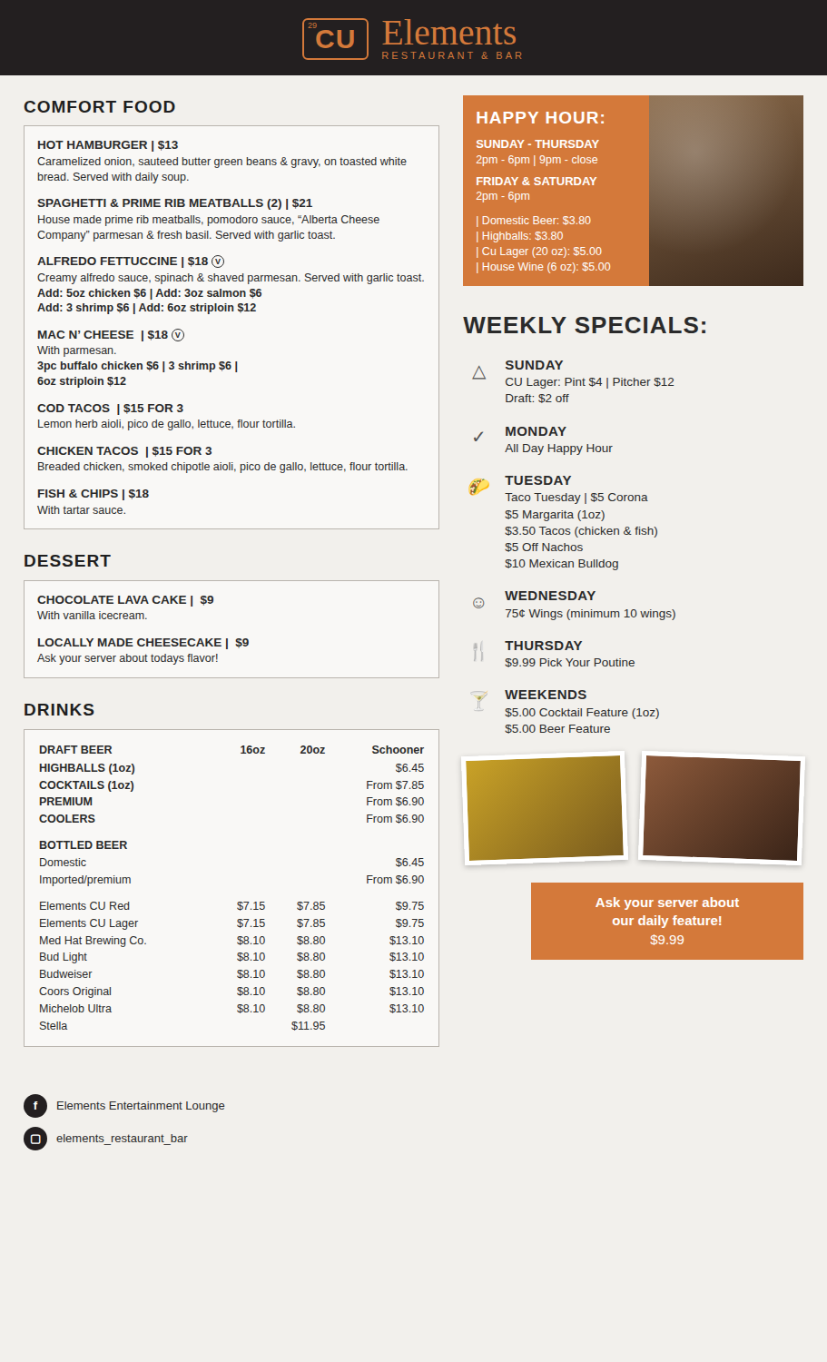29 CU
Elements
Restaurant & Bar
Comfort Food
Hot Hamburger | $13
Caramelized onion, sauteed butter green beans & gravy, on toasted white bread. Served with daily soup.
Spaghetti & Prime Rib Meatballs (2) | $21
House made prime rib meatballs, pomodoro sauce, “Alberta Cheese Company” parmesan & fresh basil. Served with garlic toast.
Alfredo Fettuccine | $18 V
Creamy alfredo sauce, spinach & shaved parmesan. Served with garlic toast.
Add: 5oz chicken $6 | Add: 3oz salmon $6
Add: 3 shrimp $6 | Add: 6oz striploin $12
Mac N’ Cheese | $18 V
With parmesan.
3pc buffalo chicken $6 | 3 shrimp $6 |
6oz striploin $12
Cod Tacos | $15 for 3
Lemon herb aioli, pico de gallo, lettuce, flour tortilla.
Chicken Tacos | $15 for 3
Breaded chicken, smoked chipotle aioli, pico de gallo, lettuce, flour tortilla.
Fish & Chips | $18
With tartar sauce.
Dessert
Chocolate Lava Cake | $9
With vanilla icecream.
Locally Made Cheesecake | $9
Ask your server about todays flavor!
Drinks
| HIGHBALLS (1oz) | | | $6.45 |
| COCKTAILS (1oz) | | | From $7.85 |
| PREMIUM | | | From $6.90 |
| COOLERS | | | From $6.90 |
| BOTTLED BEER | |
| Domestic | | | $6.45 |
| Imported/premium | | | From $6.90 |
| DRAFT BEER | 16oz | 20oz | Schooner |
| Elements CU Red | $7.15 | $7.85 | $9.75 |
| Elements CU Lager | $7.15 | $7.85 | $9.75 |
| Med Hat Brewing Co. | $8.10 | $8.80 | $13.10 |
| Bud Light | $8.10 | $8.80 | $13.10 |
| Budweiser | $8.10 | $8.80 | $13.10 |
| Coors Original | $8.10 | $8.80 | $13.10 |
| Michelob Ultra | $8.10 | $8.80 | $13.10 |
| Stella | | $11.95 | |
Happy Hour:
SUNDAY - THURSDAY
2pm - 6pm | 9pm - close
FRIDAY & SATURDAY
2pm - 6pm
| Domestic Beer: $3.80
| Highballs: $3.80
| Cu Lager (20 oz): $5.00
| House Wine (6 oz): $5.00
Weekly Specials:
△
Sunday
CU Lager: Pint $4 | Pitcher $12
Draft: $2 off
✓
Monday
All Day Happy Hour
🌮
Tuesday
Taco Tuesday | $5 Corona
$5 Margarita (1oz)
$3.50 Tacos (chicken & fish)
$5 Off Nachos
$10 Mexican Bulldog
☺
Wednesday
75¢ Wings (minimum 10 wings)
🍴
Thursday
$9.99 Pick Your Poutine
🍸
Weekends
$5.00 Cocktail Feature (1oz)
$5.00 Beer Feature
Ask your server about
our daily feature!
$9.99
f Elements Entertainment Lounge
▢ elements_restaurant_bar